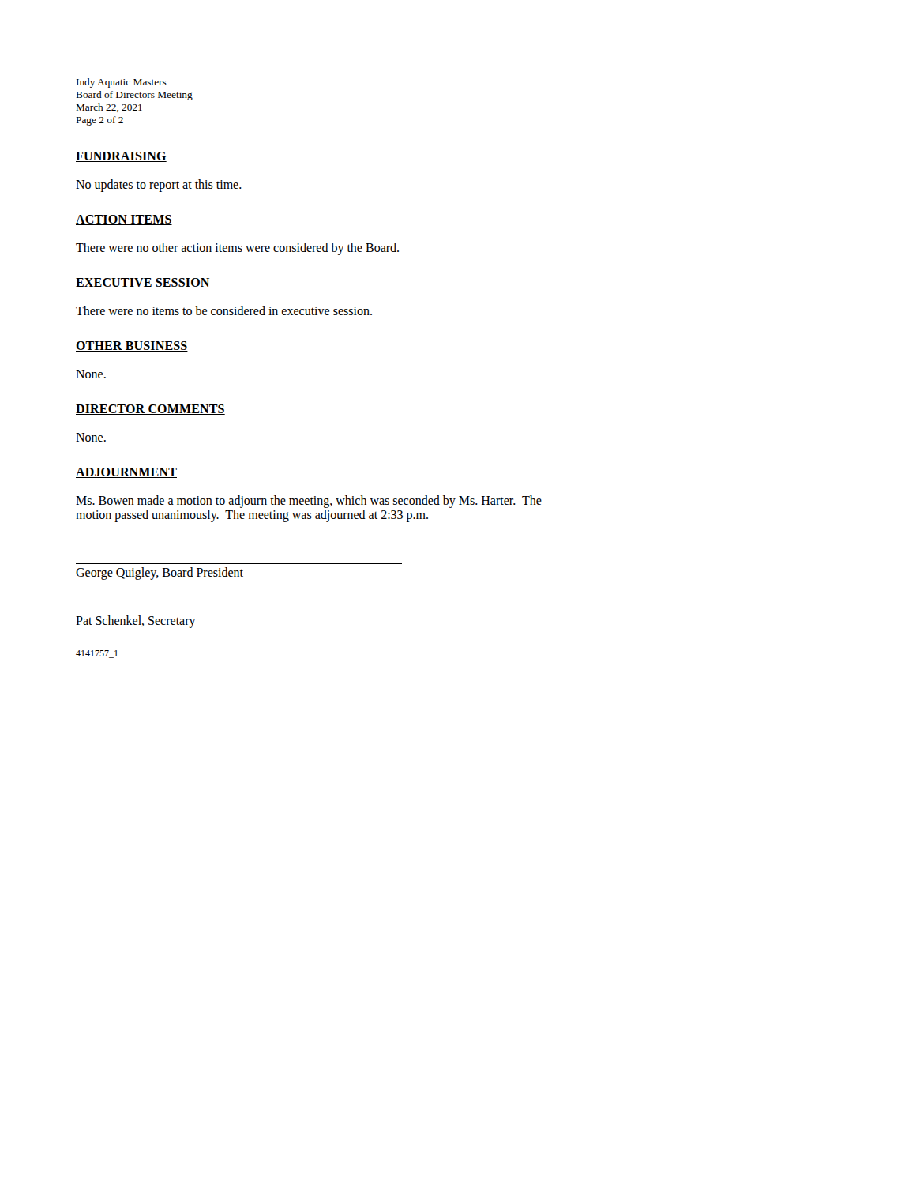Indy Aquatic Masters
Board of Directors Meeting
March 22, 2021
Page 2 of 2
FUNDRAISING
No updates to report at this time.
ACTION ITEMS
There were no other action items were considered by the Board.
EXECUTIVE SESSION
There were no items to be considered in executive session.
OTHER BUSINESS
None.
DIRECTOR COMMENTS
None.
ADJOURNMENT
Ms. Bowen made a motion to adjourn the meeting, which was seconded by Ms. Harter. The motion passed unanimously. The meeting was adjourned at 2:33 p.m.
George Quigley, Board President
Pat Schenkel, Secretary
4141757_1